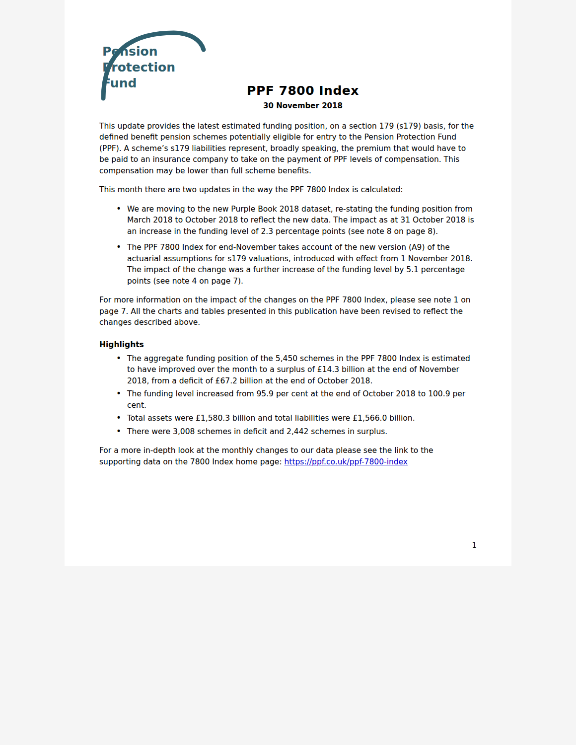Pension Protection Fund
PPF 7800 Index
30 November 2018
This update provides the latest estimated funding position, on a section 179 (s179) basis, for the defined benefit pension schemes potentially eligible for entry to the Pension Protection Fund (PPF). A scheme’s s179 liabilities represent, broadly speaking, the premium that would have to be paid to an insurance company to take on the payment of PPF levels of compensation. This compensation may be lower than full scheme benefits.
This month there are two updates in the way the PPF 7800 Index is calculated:
We are moving to the new Purple Book 2018 dataset, re-stating the funding position from March 2018 to October 2018 to reflect the new data. The impact as at 31 October 2018 is an increase in the funding level of 2.3 percentage points (see note 8 on page 8).
The PPF 7800 Index for end-November takes account of the new version (A9) of the actuarial assumptions for s179 valuations, introduced with effect from 1 November 2018. The impact of the change was a further increase of the funding level by 5.1 percentage points (see note 4 on page 7).
For more information on the impact of the changes on the PPF 7800 Index, please see note 1 on page 7. All the charts and tables presented in this publication have been revised to reflect the changes described above.
Highlights
The aggregate funding position of the 5,450 schemes in the PPF 7800 Index is estimated to have improved over the month to a surplus of £14.3 billion at the end of November 2018, from a deficit of £67.2 billion at the end of October 2018.
The funding level increased from 95.9 per cent at the end of October 2018 to 100.9 per cent.
Total assets were £1,580.3 billion and total liabilities were £1,566.0 billion.
There were 3,008 schemes in deficit and 2,442 schemes in surplus.
For a more in-depth look at the monthly changes to our data please see the link to the supporting data on the 7800 Index home page: https://ppf.co.uk/ppf-7800-index
1